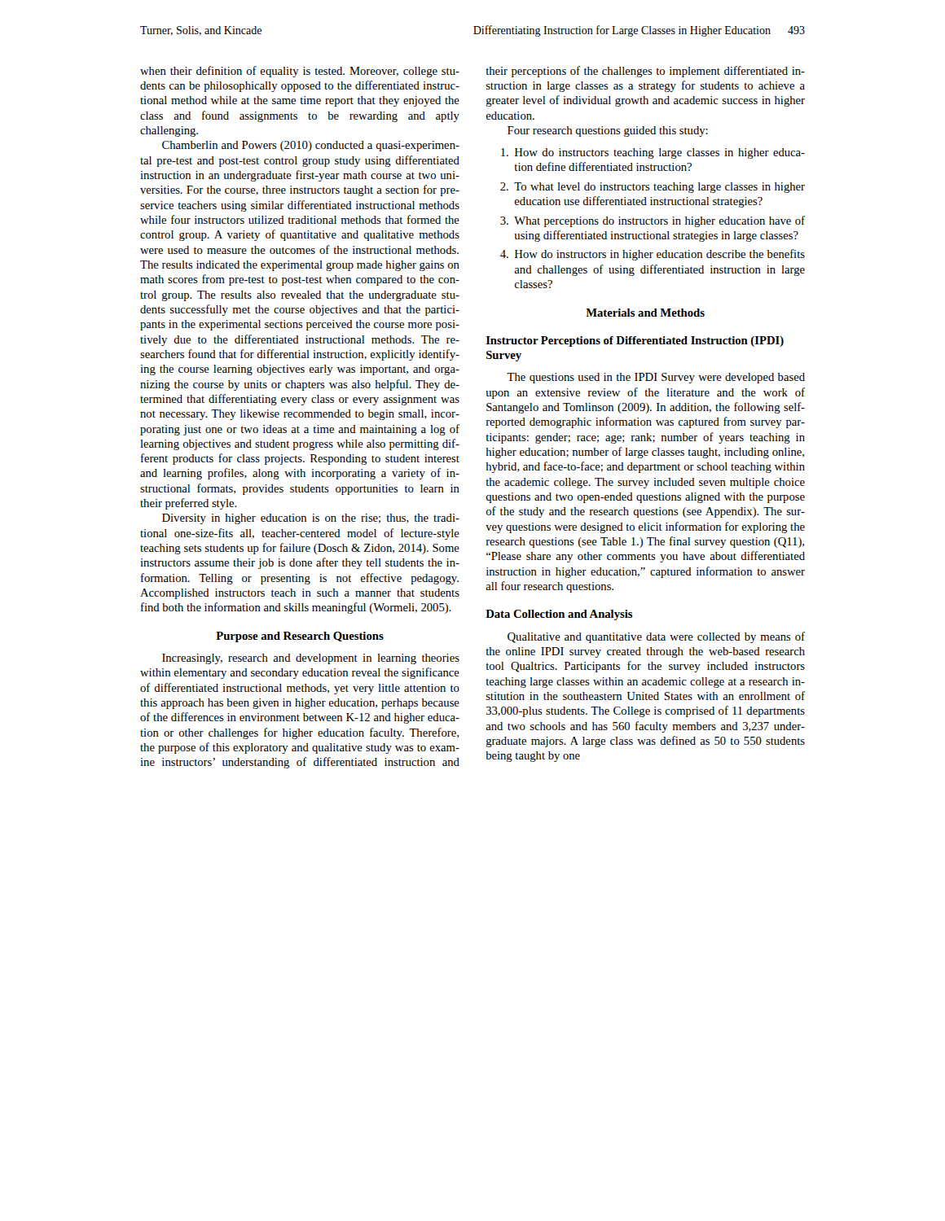Turner, Solis, and Kincade Differentiating Instruction for Large Classes in Higher Education493
when their definition of equality is tested. Moreover, college students can be philosophically opposed to the differentiated instructional method while at the same time report that they enjoyed the class and found assignments to be rewarding and aptly challenging.
Chamberlin and Powers (2010) conducted a quasi-experimental pre-test and post-test control group study using differentiated instruction in an undergraduate first-year math course at two universities. For the course, three instructors taught a section for preservice teachers using similar differentiated instructional methods while four instructors utilized traditional methods that formed the control group. A variety of quantitative and qualitative methods were used to measure the outcomes of the instructional methods. The results indicated the experimental group made higher gains on math scores from pre-test to post-test when compared to the control group. The results also revealed that the undergraduate students successfully met the course objectives and that the participants in the experimental sections perceived the course more positively due to the differentiated instructional methods. The researchers found that for differential instruction, explicitly identifying the course learning objectives early was important, and organizing the course by units or chapters was also helpful. They determined that differentiating every class or every assignment was not necessary. They likewise recommended to begin small, incorporating just one or two ideas at a time and maintaining a log of learning objectives and student progress while also permitting different products for class projects. Responding to student interest and learning profiles, along with incorporating a variety of instructional formats, provides students opportunities to learn in their preferred style.
Diversity in higher education is on the rise; thus, the traditional one-size-fits all, teacher-centered model of lecture-style teaching sets students up for failure (Dosch & Zidon, 2014). Some instructors assume their job is done after they tell students the information. Telling or presenting is not effective pedagogy. Accomplished instructors teach in such a manner that students find both the information and skills meaningful (Wormeli, 2005).
Purpose and Research Questions
Increasingly, research and development in learning theories within elementary and secondary education reveal the significance of differentiated instructional methods, yet very little attention to this approach has been given in higher education, perhaps because of the differences in environment between K-12 and higher education or other challenges for higher education faculty. Therefore, the purpose of this exploratory and qualitative study was to examine instructors’ understanding of differentiated instruction and their perceptions of the challenges to implement differentiated instruction in large classes as a strategy for students to achieve a greater level of individual growth and academic success in higher education.
Four research questions guided this study:
How do instructors teaching large classes in higher education define differentiated instruction?
To what level do instructors teaching large classes in higher education use differentiated instructional strategies?
What perceptions do instructors in higher education have of using differentiated instructional strategies in large classes?
How do instructors in higher education describe the benefits and challenges of using differentiated instruction in large classes?
Materials and Methods
Instructor Perceptions of Differentiated Instruction (IPDI) Survey
The questions used in the IPDI Survey were developed based upon an extensive review of the literature and the work of Santangelo and Tomlinson (2009). In addition, the following self-reported demographic information was captured from survey participants: gender; race; age; rank; number of years teaching in higher education; number of large classes taught, including online, hybrid, and face-to-face; and department or school teaching within the academic college. The survey included seven multiple choice questions and two open-ended questions aligned with the purpose of the study and the research questions (see Appendix). The survey questions were designed to elicit information for exploring the research questions (see Table 1.) The final survey question (Q11), “Please share any other comments you have about differentiated instruction in higher education,” captured information to answer all four research questions.
Data Collection and Analysis
Qualitative and quantitative data were collected by means of the online IPDI survey created through the web-based research tool Qualtrics. Participants for the survey included instructors teaching large classes within an academic college at a research institution in the southeastern United States with an enrollment of 33,000-plus students. The College is comprised of 11 departments and two schools and has 560 faculty members and 3,237 undergraduate majors. A large class was defined as 50 to 550 students being taught by one